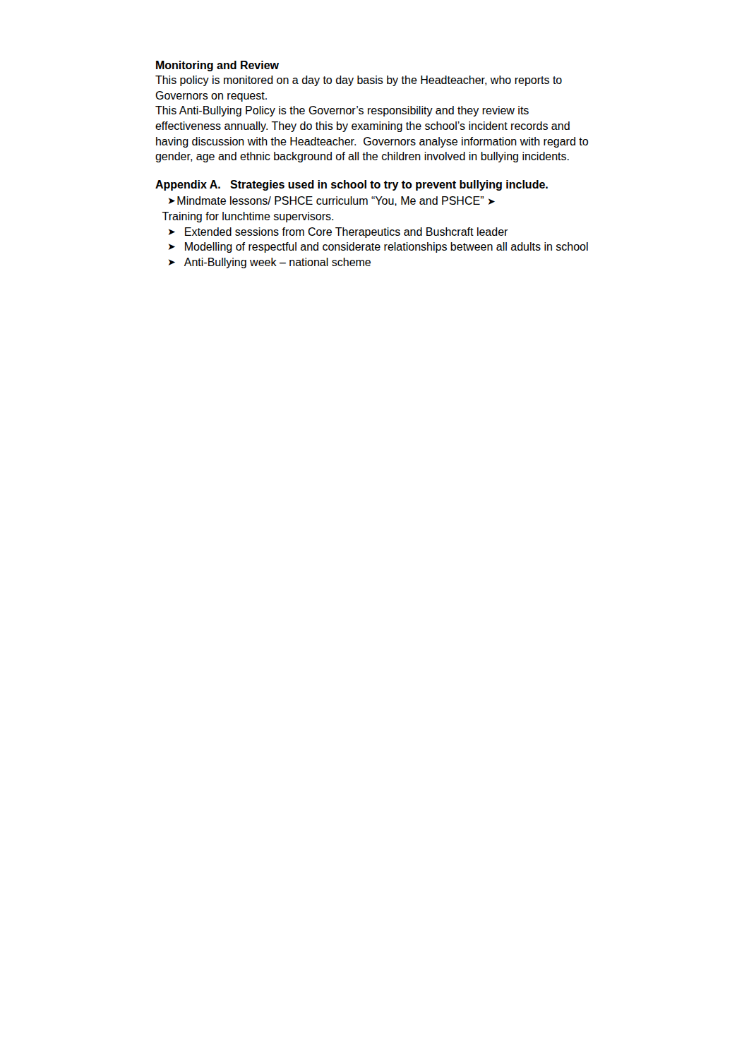Monitoring and Review
This policy is monitored on a day to day basis by the Headteacher, who reports to Governors on request.
This Anti-Bullying Policy is the Governor’s responsibility and they review its effectiveness annually. They do this by examining the school’s incident records and having discussion with the Headteacher. Governors analyse information with regard to gender, age and ethnic background of all the children involved in bullying incidents.
Appendix A. Strategies used in school to try to prevent bullying include.
➤ Mindmate lessons/ PSHCE curriculum “You, Me and PSHCE” ➤ Training for lunchtime supervisors.
➤ Extended sessions from Core Therapeutics and Bushcraft leader
➤ Modelling of respectful and considerate relationships between all adults in school
➤ Anti-Bullying week – national scheme